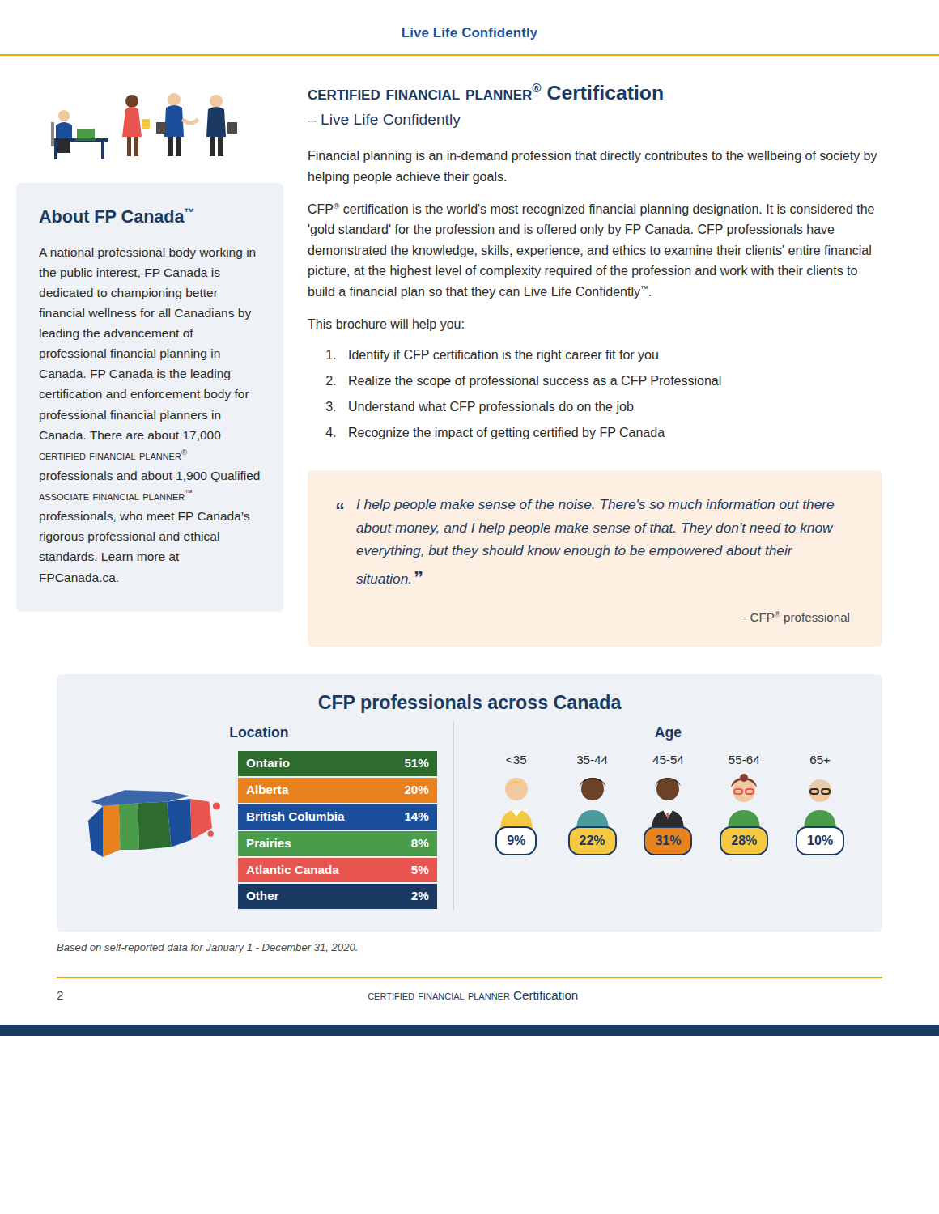Live Life Confidently
About FP Canada™
A national professional body working in the public interest, FP Canada is dedicated to championing better financial wellness for all Canadians by leading the advancement of professional financial planning in Canada. FP Canada is the leading certification and enforcement body for professional financial planners in Canada. There are about 17,000 Certified Financial Planner® professionals and about 1,900 Qualified Associate Financial Planner™ professionals, who meet FP Canada’s rigorous professional and ethical standards. Learn more at FPCanada.ca.
Certified Financial Planner® Certification
– Live Life Confidently
Financial planning is an in-demand profession that directly contributes to the wellbeing of society by helping people achieve their goals.
CFP® certification is the world's most recognized financial planning designation. It is considered the 'gold standard' for the profession and is offered only by FP Canada. CFP professionals have demonstrated the knowledge, skills, experience, and ethics to examine their clients' entire financial picture, at the highest level of complexity required of the profession and work with their clients to build a financial plan so that they can Live Life Confidently™.
This brochure will help you:
Identify if CFP certification is the right career fit for you
Realize the scope of professional success as a CFP Professional
Understand what CFP professionals do on the job
Recognize the impact of getting certified by FP Canada
“I help people make sense of the noise. There's so much information out there about money, and I help people make sense of that. They don't need to know everything, but they should know enough to be empowered about their situation.”
- CFP® professional
CFP professionals across Canada
Location
| Ontario | 51% |
| Alberta | 20% |
| British Columbia | 14% |
| Prairies | 8% |
| Atlantic Canada | 5% |
| Other | 2% |
Age
<35 35-44 45-54 55-64 65+
9%
22%
31%
28%
10%
Based on self-reported data for January 1 - December 31, 2020.
2
Certified Financial Planner Certification